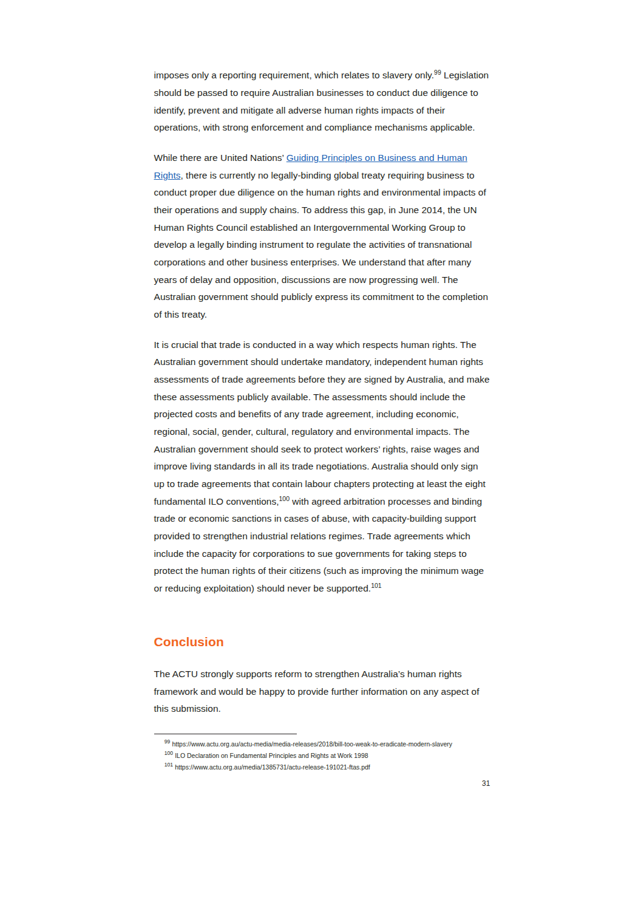imposes only a reporting requirement, which relates to slavery only.99 Legislation should be passed to require Australian businesses to conduct due diligence to identify, prevent and mitigate all adverse human rights impacts of their operations, with strong enforcement and compliance mechanisms applicable.
While there are United Nations’ Guiding Principles on Business and Human Rights, there is currently no legally-binding global treaty requiring business to conduct proper due diligence on the human rights and environmental impacts of their operations and supply chains. To address this gap, in June 2014, the UN Human Rights Council established an Intergovernmental Working Group to develop a legally binding instrument to regulate the activities of transnational corporations and other business enterprises. We understand that after many years of delay and opposition, discussions are now progressing well. The Australian government should publicly express its commitment to the completion of this treaty.
It is crucial that trade is conducted in a way which respects human rights. The Australian government should undertake mandatory, independent human rights assessments of trade agreements before they are signed by Australia, and make these assessments publicly available. The assessments should include the projected costs and benefits of any trade agreement, including economic, regional, social, gender, cultural, regulatory and environmental impacts. The Australian government should seek to protect workers’ rights, raise wages and improve living standards in all its trade negotiations. Australia should only sign up to trade agreements that contain labour chapters protecting at least the eight fundamental ILO conventions,100 with agreed arbitration processes and binding trade or economic sanctions in cases of abuse, with capacity-building support provided to strengthen industrial relations regimes. Trade agreements which include the capacity for corporations to sue governments for taking steps to protect the human rights of their citizens (such as improving the minimum wage or reducing exploitation) should never be supported.101
Conclusion
The ACTU strongly supports reform to strengthen Australia’s human rights framework and would be happy to provide further information on any aspect of this submission.
99https://www.actu.org.au/actu-media/media-releases/2018/bill-too-weak-to-eradicate-modern-slavery
100 ILO Declaration on Fundamental Principles and Rights at Work 1998
101https://www.actu.org.au/media/1385731/actu-release-191021-ftas.pdf
31